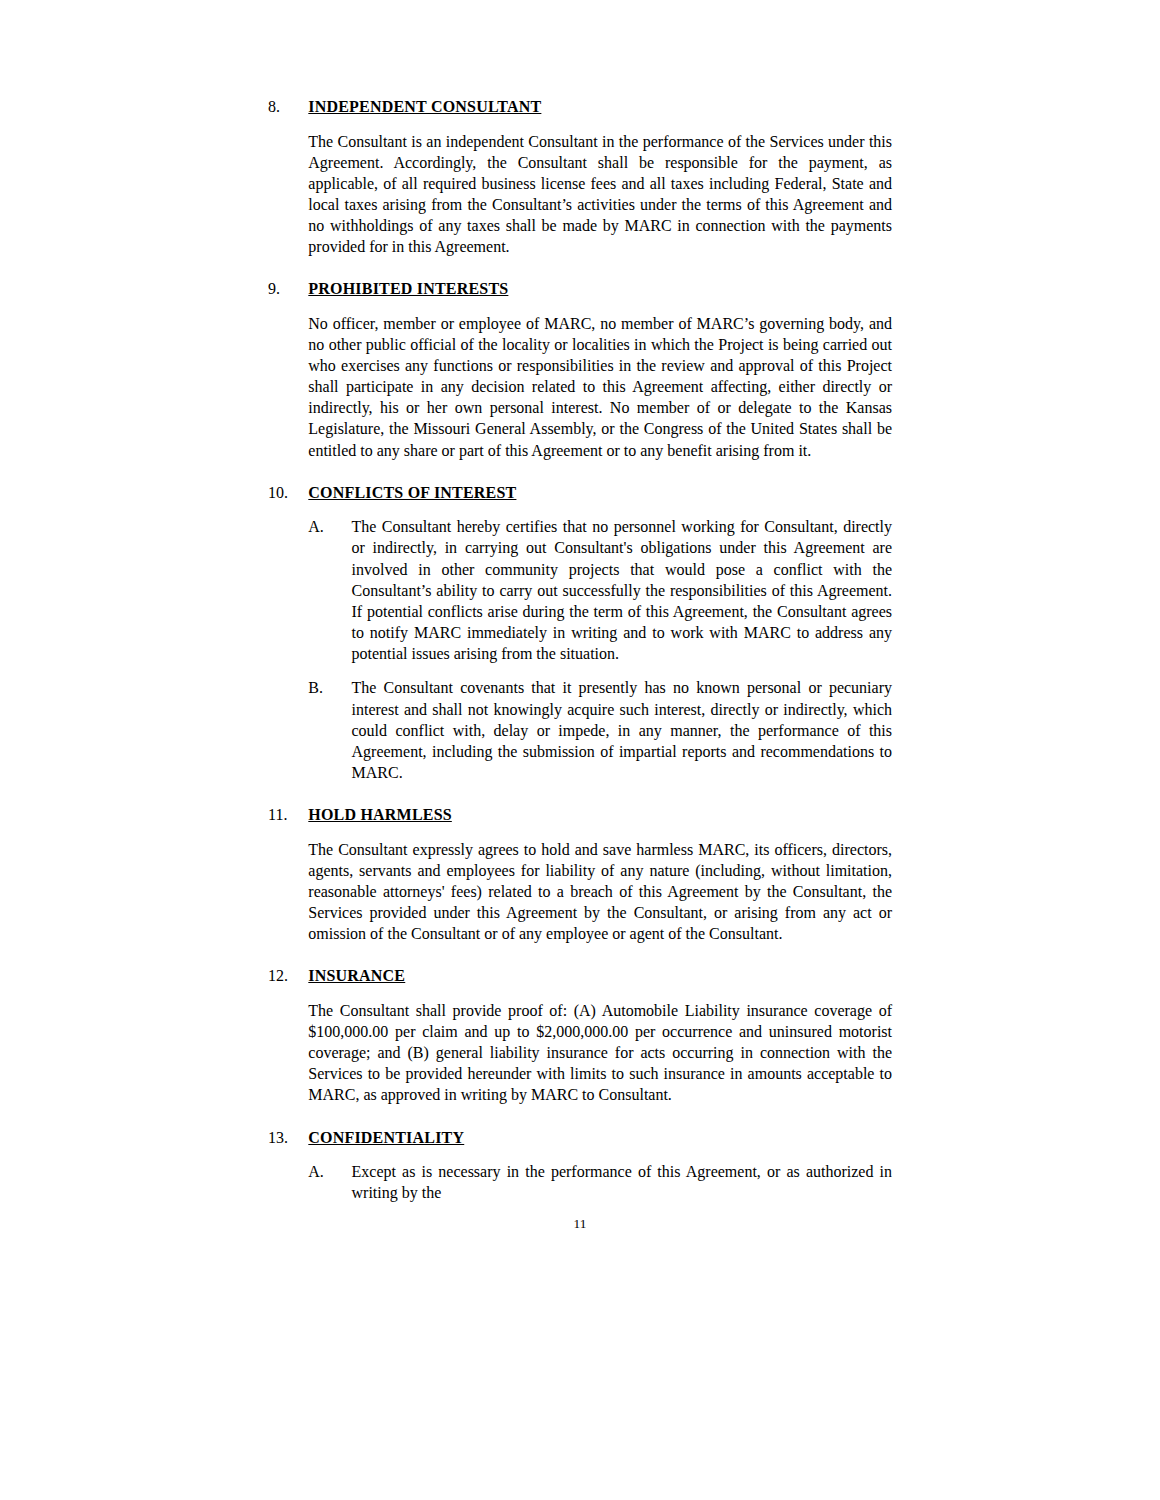8.
INDEPENDENT CONSULTANT
The Consultant is an independent Consultant in the performance of the Services under this Agreement. Accordingly, the Consultant shall be responsible for the payment, as applicable, of all required business license fees and all taxes including Federal, State and local taxes arising from the Consultant’s activities under the terms of this Agreement and no withholdings of any taxes shall be made by MARC in connection with the payments provided for in this Agreement.
9.
PROHIBITED INTERESTS
No officer, member or employee of MARC, no member of MARC’s governing body, and no other public official of the locality or localities in which the Project is being carried out who exercises any functions or responsibilities in the review and approval of this Project shall participate in any decision related to this Agreement affecting, either directly or indirectly, his or her own personal interest. No member of or delegate to the Kansas Legislature, the Missouri General Assembly, or the Congress of the United States shall be entitled to any share or part of this Agreement or to any benefit arising from it.
10.
CONFLICTS OF INTEREST
A.
The Consultant hereby certifies that no personnel working for Consultant, directly or indirectly, in carrying out Consultant's obligations under this Agreement are involved in other community projects that would pose a conflict with the Consultant’s ability to carry out successfully the responsibilities of this Agreement. If potential conflicts arise during the term of this Agreement, the Consultant agrees to notify MARC immediately in writing and to work with MARC to address any potential issues arising from the situation.
B.
The Consultant covenants that it presently has no known personal or pecuniary interest and shall not knowingly acquire such interest, directly or indirectly, which could conflict with, delay or impede, in any manner, the performance of this Agreement, including the submission of impartial reports and recommendations to MARC.
11.
HOLD HARMLESS
The Consultant expressly agrees to hold and save harmless MARC, its officers, directors, agents, servants and employees for liability of any nature (including, without limitation, reasonable attorneys' fees) related to a breach of this Agreement by the Consultant, the Services provided under this Agreement by the Consultant, or arising from any act or omission of the Consultant or of any employee or agent of the Consultant.
12.
INSURANCE
The Consultant shall provide proof of: (A) Automobile Liability insurance coverage of $100,000.00 per claim and up to $2,000,000.00 per occurrence and uninsured motorist coverage; and (B) general liability insurance for acts occurring in connection with the Services to be provided hereunder with limits to such insurance in amounts acceptable to MARC, as approved in writing by MARC to Consultant.
13.
CONFIDENTIALITY
A.
Except as is necessary in the performance of this Agreement, or as authorized in writing by the
11